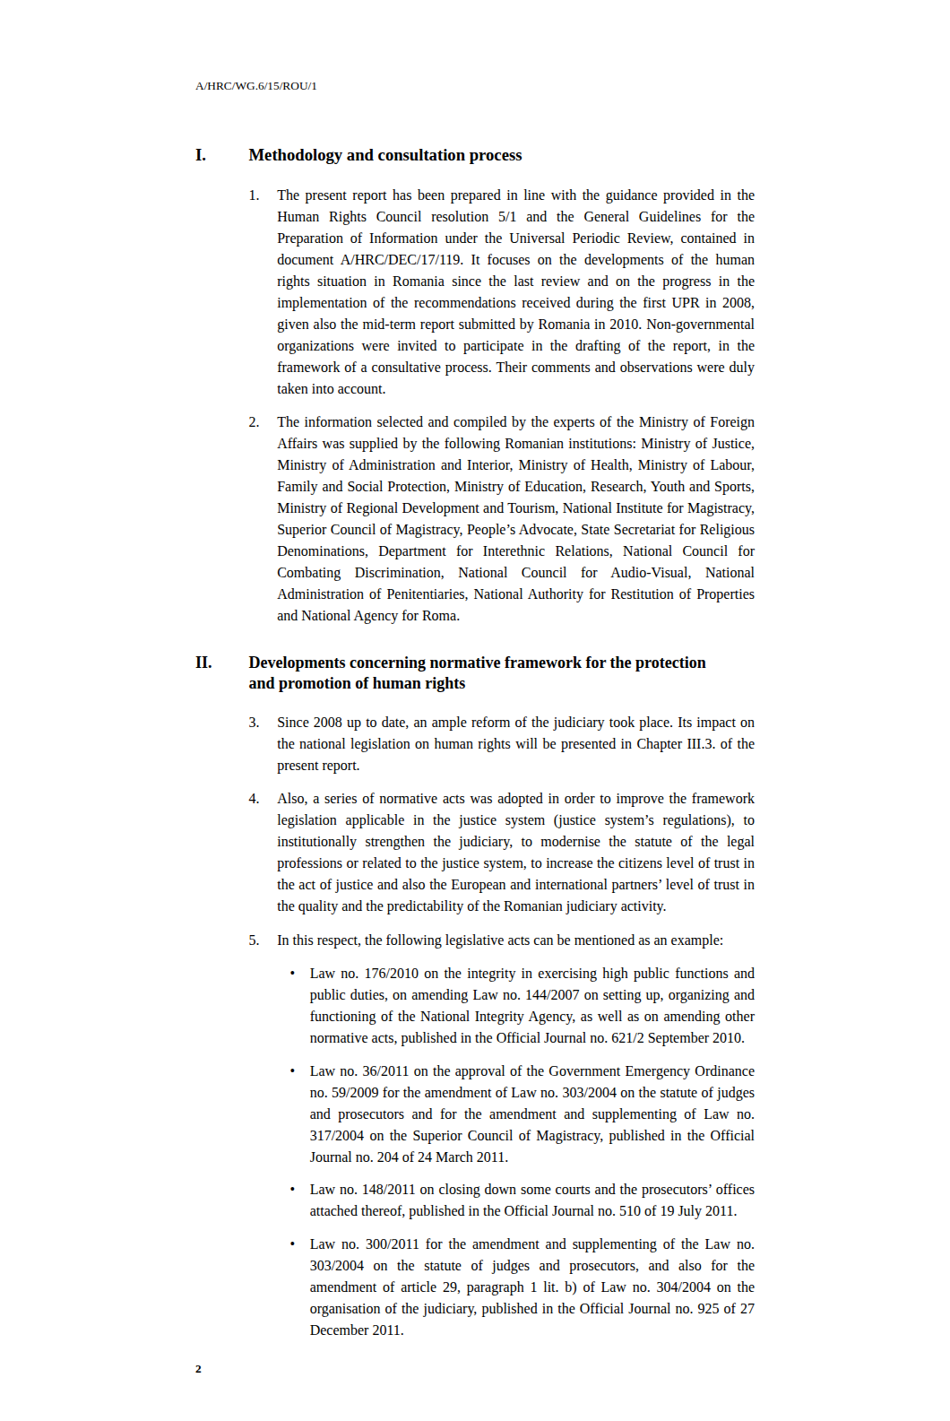A/HRC/WG.6/15/ROU/1
I. Methodology and consultation process
1. The present report has been prepared in line with the guidance provided in the Human Rights Council resolution 5/1 and the General Guidelines for the Preparation of Information under the Universal Periodic Review, contained in document A/HRC/DEC/17/119. It focuses on the developments of the human rights situation in Romania since the last review and on the progress in the implementation of the recommendations received during the first UPR in 2008, given also the mid-term report submitted by Romania in 2010. Non-governmental organizations were invited to participate in the drafting of the report, in the framework of a consultative process. Their comments and observations were duly taken into account.
2. The information selected and compiled by the experts of the Ministry of Foreign Affairs was supplied by the following Romanian institutions: Ministry of Justice, Ministry of Administration and Interior, Ministry of Health, Ministry of Labour, Family and Social Protection, Ministry of Education, Research, Youth and Sports, Ministry of Regional Development and Tourism, National Institute for Magistracy, Superior Council of Magistracy, People’s Advocate, State Secretariat for Religious Denominations, Department for Interethnic Relations, National Council for Combating Discrimination, National Council for Audio-Visual, National Administration of Penitentiaries, National Authority for Restitution of Properties and National Agency for Roma.
II. Developments concerning normative framework for the protection and promotion of human rights
3. Since 2008 up to date, an ample reform of the judiciary took place. Its impact on the national legislation on human rights will be presented in Chapter III.3. of the present report.
4. Also, a series of normative acts was adopted in order to improve the framework legislation applicable in the justice system (justice system’s regulations), to institutionally strengthen the judiciary, to modernise the statute of the legal professions or related to the justice system, to increase the citizens level of trust in the act of justice and also the European and international partners’ level of trust in the quality and the predictability of the Romanian judiciary activity.
5. In this respect, the following legislative acts can be mentioned as an example:
Law no. 176/2010 on the integrity in exercising high public functions and public duties, on amending Law no. 144/2007 on setting up, organizing and functioning of the National Integrity Agency, as well as on amending other normative acts, published in the Official Journal no. 621/2 September 2010.
Law no. 36/2011 on the approval of the Government Emergency Ordinance no. 59/2009 for the amendment of Law no. 303/2004 on the statute of judges and prosecutors and for the amendment and supplementing of Law no. 317/2004 on the Superior Council of Magistracy, published in the Official Journal no. 204 of 24 March 2011.
Law no. 148/2011 on closing down some courts and the prosecutors’ offices attached thereof, published in the Official Journal no. 510 of 19 July 2011.
Law no. 300/2011 for the amendment and supplementing of the Law no. 303/2004 on the statute of judges and prosecutors, and also for the amendment of article 29, paragraph 1 lit. b) of Law no. 304/2004 on the organisation of the judiciary, published in the Official Journal no. 925 of 27 December 2011.
2